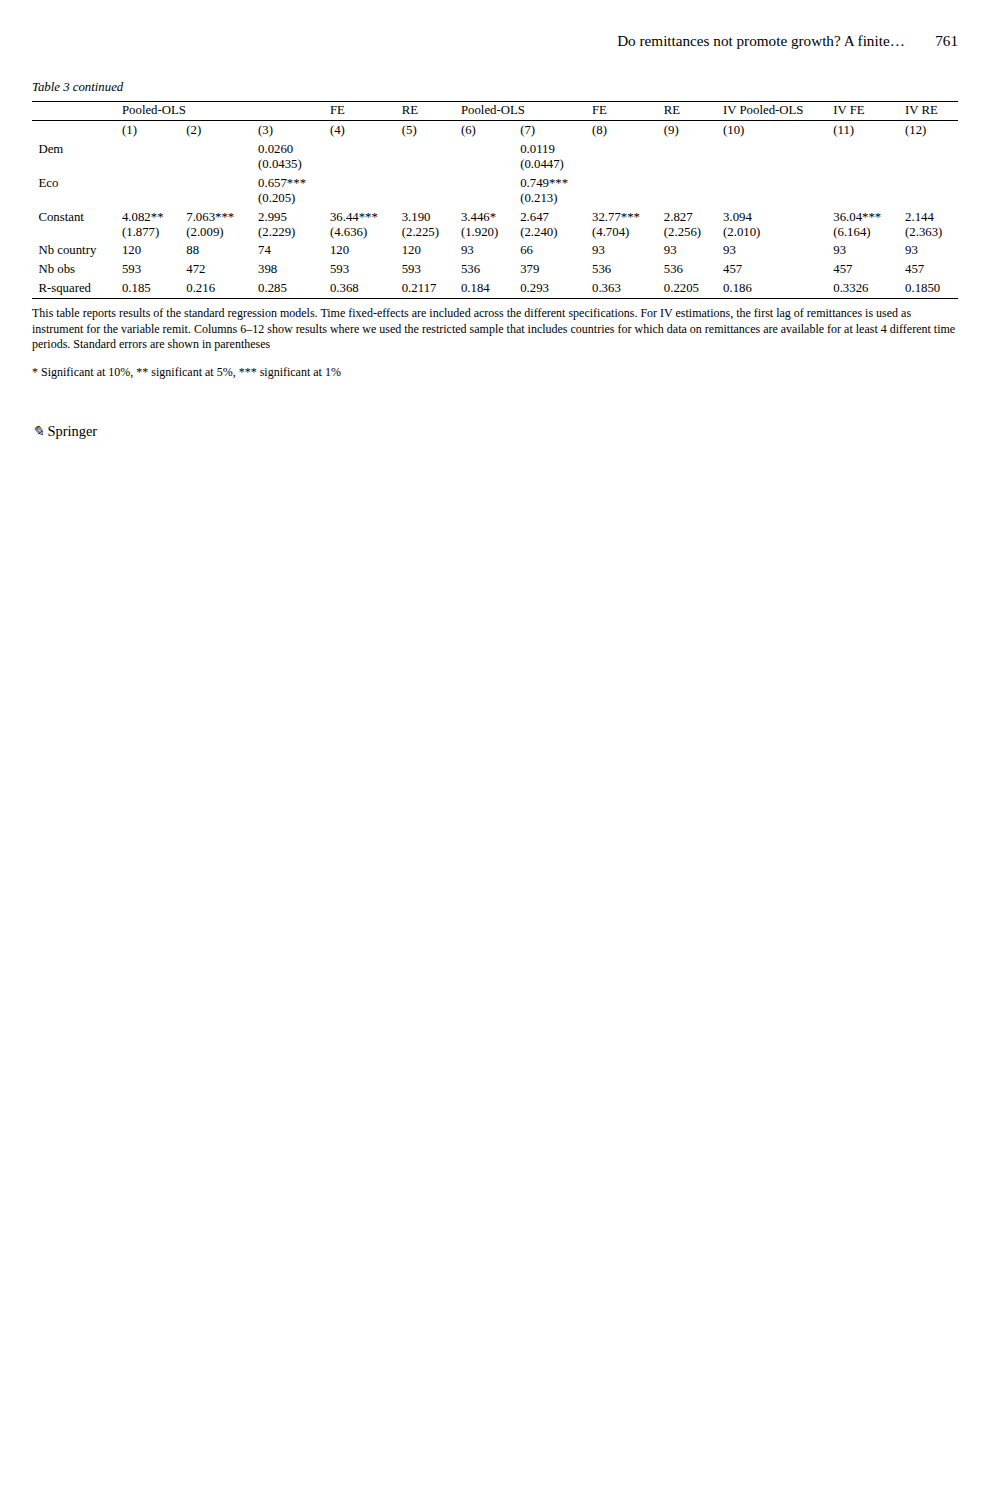761 Do remittances not promote growth? A finite…
Table 3 continued
| | Pooled-OLS | FE | RE | Pooled-OLS | FE | RE | IV Pooled-OLS | IV FE | IV RE |
| --- | --- | --- | --- | --- | --- | --- | --- | --- | --- |
| | (1) | (2) | (3) | (4) | (5) | (6) | (7) | (8) | (9) | (10) | (11) | (12) |
| Dem | | | 0.0260 (0.0435) | | | | 0.0119 (0.0447) | | | | | |
| Eco | | | 0.657*** (0.205) | | | | 0.749*** (0.213) | | | | | |
| Constant | 4.082** (1.877) | 7.063*** (2.009) | 2.995 (2.229) | 36.44*** (4.636) | 3.190 (2.225) | 3.446* (1.920) | 2.647 (2.240) | 32.77*** (4.704) | 2.827 (2.256) | 3.094 (2.010) | 36.04*** (6.164) | 2.144 (2.363) |
| Nb country | 120 | 88 | 74 | 120 | 120 | 93 | 66 | 93 | 93 | 93 | 93 | 93 |
| Nb obs | 593 | 472 | 398 | 593 | 593 | 536 | 379 | 536 | 536 | 457 | 457 | 457 |
| R-squared | 0.185 | 0.216 | 0.285 | 0.368 | 0.2117 | 0.184 | 0.293 | 0.363 | 0.2205 | 0.186 | 0.3326 | 0.1850 |
This table reports results of the standard regression models. Time fixed-effects are included across the different specifications. For IV estimations, the first lag of remittances is used as instrument for the variable remit. Columns 6–12 show results where we used the restricted sample that includes countries for which data on remittances are available for at least 4 different time periods. Standard errors are shown in parentheses
* Significant at 10%, ** significant at 5%, *** significant at 1%
✎ Springer